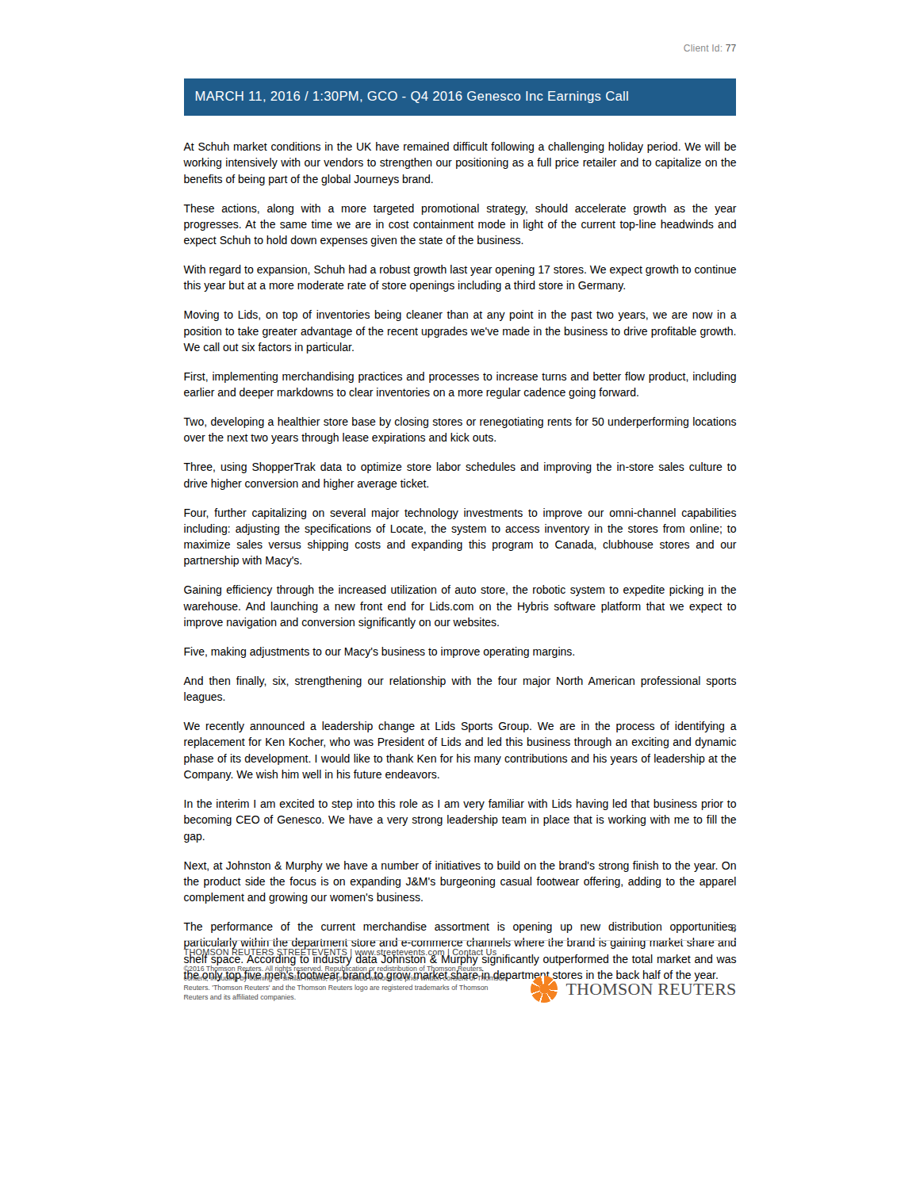Client Id: 77
MARCH 11, 2016 / 1:30PM, GCO - Q4 2016 Genesco Inc Earnings Call
At Schuh market conditions in the UK have remained difficult following a challenging holiday period. We will be working intensively with our vendors to strengthen our positioning as a full price retailer and to capitalize on the benefits of being part of the global Journeys brand.
These actions, along with a more targeted promotional strategy, should accelerate growth as the year progresses. At the same time we are in cost containment mode in light of the current top-line headwinds and expect Schuh to hold down expenses given the state of the business.
With regard to expansion, Schuh had a robust growth last year opening 17 stores. We expect growth to continue this year but at a more moderate rate of store openings including a third store in Germany.
Moving to Lids, on top of inventories being cleaner than at any point in the past two years, we are now in a position to take greater advantage of the recent upgrades we've made in the business to drive profitable growth. We call out six factors in particular.
First, implementing merchandising practices and processes to increase turns and better flow product, including earlier and deeper markdowns to clear inventories on a more regular cadence going forward.
Two, developing a healthier store base by closing stores or renegotiating rents for 50 underperforming locations over the next two years through lease expirations and kick outs.
Three, using ShopperTrak data to optimize store labor schedules and improving the in-store sales culture to drive higher conversion and higher average ticket.
Four, further capitalizing on several major technology investments to improve our omni-channel capabilities including: adjusting the specifications of Locate, the system to access inventory in the stores from online; to maximize sales versus shipping costs and expanding this program to Canada, clubhouse stores and our partnership with Macy's.
Gaining efficiency through the increased utilization of auto store, the robotic system to expedite picking in the warehouse. And launching a new front end for Lids.com on the Hybris software platform that we expect to improve navigation and conversion significantly on our websites.
Five, making adjustments to our Macy's business to improve operating margins.
And then finally, six, strengthening our relationship with the four major North American professional sports leagues.
We recently announced a leadership change at Lids Sports Group. We are in the process of identifying a replacement for Ken Kocher, who was President of Lids and led this business through an exciting and dynamic phase of its development. I would like to thank Ken for his many contributions and his years of leadership at the Company. We wish him well in his future endeavors.
In the interim I am excited to step into this role as I am very familiar with Lids having led that business prior to becoming CEO of Genesco. We have a very strong leadership team in place that is working with me to fill the gap.
Next, at Johnston & Murphy we have a number of initiatives to build on the brand's strong finish to the year. On the product side the focus is on expanding J&M's burgeoning casual footwear offering, adding to the apparel complement and growing our women's business.
The performance of the current merchandise assortment is opening up new distribution opportunities, particularly within the department store and e-commerce channels where the brand is gaining market share and shelf space. According to industry data Johnston & Murphy significantly outperformed the total market and was the only top five men's footwear brand to grow market share in department stores in the back half of the year.
8
THOMSON REUTERS STREETEVENTS | www.streetevents.com | Contact Us
©2016 Thomson Reuters. All rights reserved. Republication or redistribution of Thomson Reuters content, including by framing or similar means, is prohibited without the prior written consent of Thomson Reuters. 'Thomson Reuters' and the Thomson Reuters logo are registered trademarks of Thomson Reuters and its affiliated companies.
THOMSON REUTERS